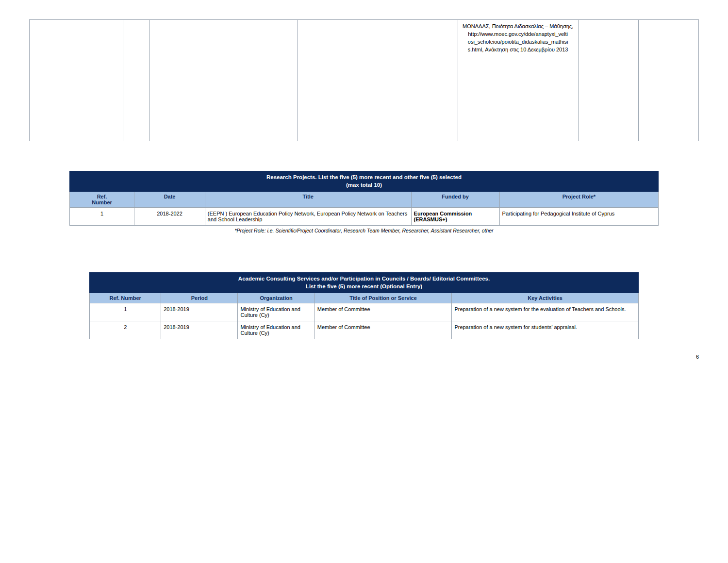| | | | | ΜΟΝΑΔΑΣ, Ποιότητα Διδασκαλίας – Μάθησης, http://www.moec.gov. cy/dde/anaptyxi_velti osi_scholeiou/poiotita _didaskalias_mathisi s.html, Ανάκτηση στις 10 Δεκεμβρίου 2013 | | |
| Research Projects. List the five (5) more recent and other five (5) selected (max total 10) |
| Ref. Number | Date | Title | Funded by | Project Role* |
| 1 | 2018-2022 | (EEPN ) European Education Policy Network, European Policy Network on Teachers and School Leadership | European Commission (ERASMUS+) | Participating for Pedagogical Institute of Cyprus |
*Project Role: i.e. Scientific/Project Coordinator, Research Team Member, Researcher, Assistant Researcher, other
| Academic Consulting Services and/or Participation in Councils / Boards/ Editorial Committees. List the five (5) more recent (Optional Entry) |
| Ref. Number | Period | Organization | Title of Position or Service | Key Activities |
| 1 | 2018-2019 | Ministry of Education and Culture (Cy) | Member of Committee | Preparation of a new system for the evaluation of Teachers and Schools. |
| 2 | 2018-2019 | Ministry of Education and Culture (Cy) | Member of Committee | Preparation of a new system for students’ appraisal. |
6